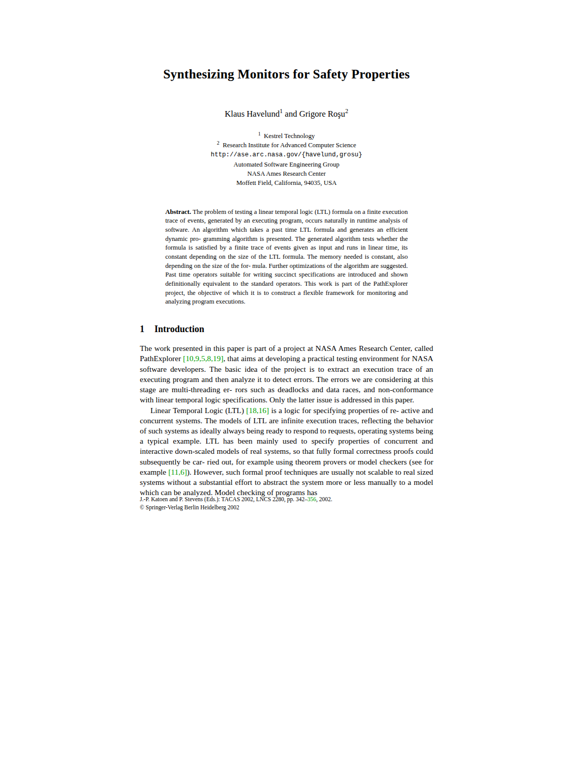Synthesizing Monitors for Safety Properties
Klaus Havelund1 and Grigore Roşu2
1 Kestrel Technology
2 Research Institute for Advanced Computer Science
http://ase.arc.nasa.gov/{havelund,grosu}
Automated Software Engineering Group
NASA Ames Research Center
Moffett Field, California, 94035, USA
Abstract. The problem of testing a linear temporal logic (LTL) formula on a finite execution trace of events, generated by an executing program, occurs naturally in runtime analysis of software. An algorithm which takes a past time LTL formula and generates an efficient dynamic pro‑ gramming algorithm is presented. The generated algorithm tests whether the formula is satisfied by a finite trace of events given as input and runs in linear time, its constant depending on the size of the LTL formula. The memory needed is constant, also depending on the size of the for‑ mula. Further optimizations of the algorithm are suggested. Past time operators suitable for writing succinct specifications are introduced and shown definitionally equivalent to the standard operators. This work is part of the PathExplorer project, the objective of which it is to construct a flexible framework for monitoring and analyzing program executions.
1 Introduction
The work presented in this paper is part of a project at NASA Ames Research Center, called PathExplorer [10,9,5,8,19], that aims at developing a practical testing environment for NASA software developers. The basic idea of the project is to extract an execution trace of an executing program and then analyze it to detect errors. The errors we are considering at this stage are multi-threading er‑ rors such as deadlocks and data races, and non-conformance with linear temporal logic specifications. Only the latter issue is addressed in this paper.
Linear Temporal Logic (LTL) [18,16] is a logic for specifying properties of re‑ active and concurrent systems. The models of LTL are infinite execution traces, reflecting the behavior of such systems as ideally always being ready to respond to requests, operating systems being a typical example. LTL has been mainly used to specify properties of concurrent and interactive down-scaled models of real systems, so that fully formal correctness proofs could subsequently be car‑ ried out, for example using theorem provers or model checkers (see for example [11,6]). However, such formal proof techniques are usually not scalable to real sized systems without a substantial effort to abstract the system more or less manually to a model which can be analyzed. Model checking of programs has
J.-P. Katoen and P. Stevens (Eds.): TACAS 2002, LNCS 2280, pp. 342–356, 2002.
© Springer-Verlag Berlin Heidelberg 2002